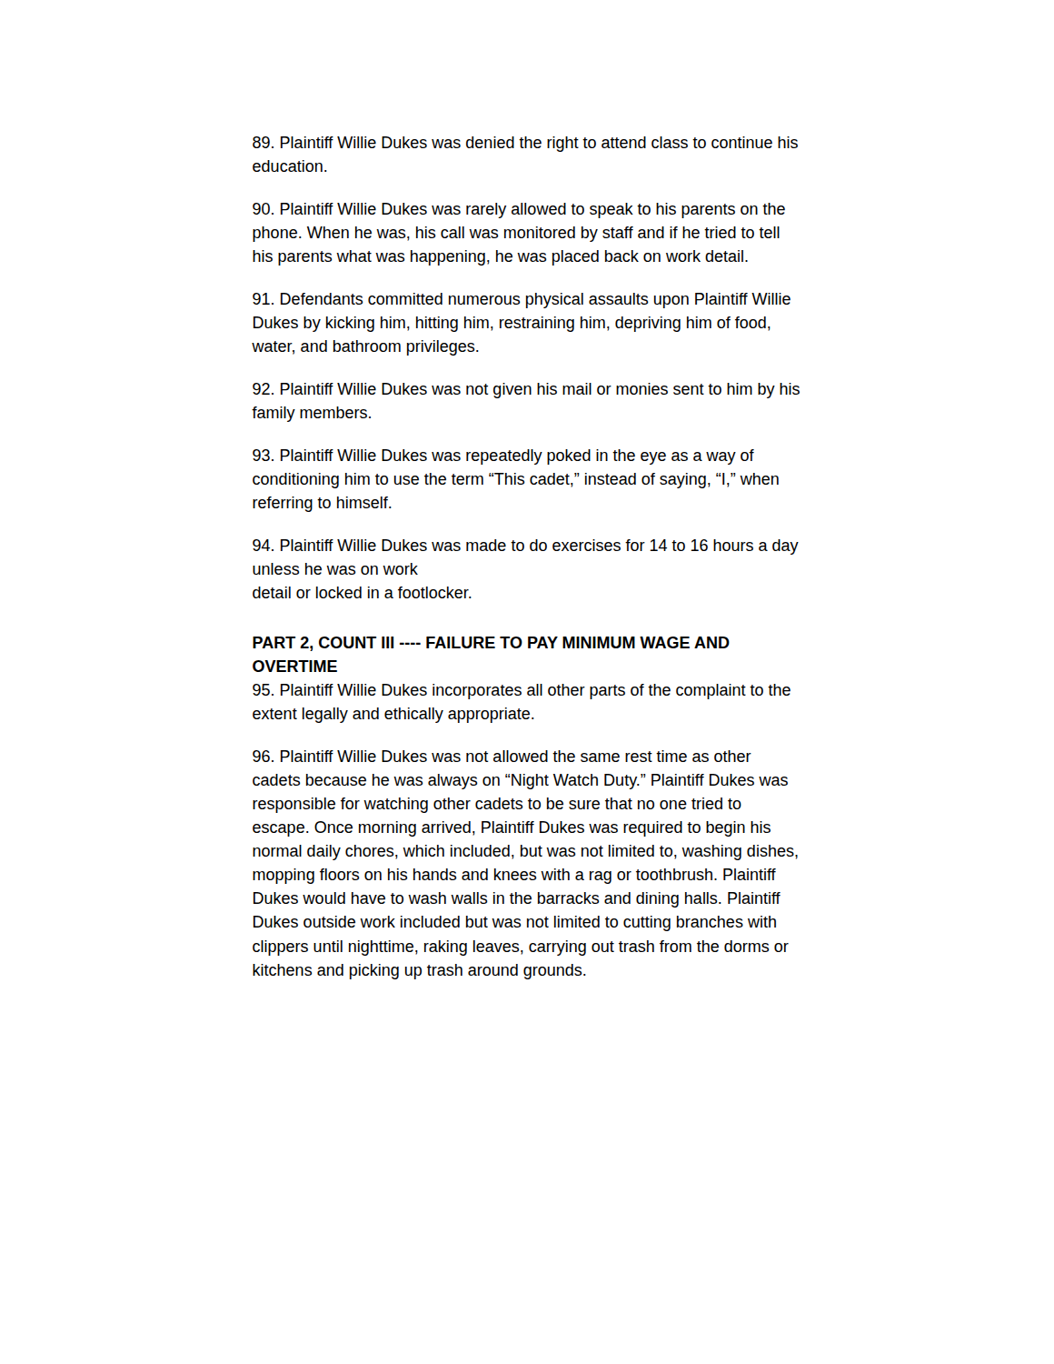89. Plaintiff Willie Dukes was denied the right to attend class to continue his education.
90. Plaintiff Willie Dukes was rarely allowed to speak to his parents on the phone. When he was, his call was monitored by staff and if he tried to tell his parents what was happening, he was placed back on work detail.
91. Defendants committed numerous physical assaults upon Plaintiff Willie Dukes by kicking him, hitting him, restraining him, depriving him of food, water, and bathroom privileges.
92. Plaintiff Willie Dukes was not given his mail or monies sent to him by his family members.
93. Plaintiff Willie Dukes was repeatedly poked in the eye as a way of conditioning him to use the term “This cadet,” instead of saying, “I,” when referring to himself.
94. Plaintiff Willie Dukes was made to do exercises for 14 to 16 hours a day unless he was on work
detail or locked in a footlocker.
PART 2, COUNT III ---- FAILURE TO PAY MINIMUM WAGE AND OVERTIME
95. Plaintiff Willie Dukes incorporates all other parts of the complaint to the extent legally and ethically appropriate.
96. Plaintiff Willie Dukes was not allowed the same rest time as other cadets because he was always on “Night Watch Duty.” Plaintiff Dukes was responsible for watching other cadets to be sure that no one tried to escape. Once morning arrived, Plaintiff Dukes was required to begin his normal daily chores, which included, but was not limited to, washing dishes, mopping floors on his hands and knees with a rag or toothbrush. Plaintiff Dukes would have to wash walls in the barracks and dining halls. Plaintiff Dukes outside work included but was not limited to cutting branches with clippers until nighttime, raking leaves, carrying out trash from the dorms or kitchens and picking up trash around grounds.